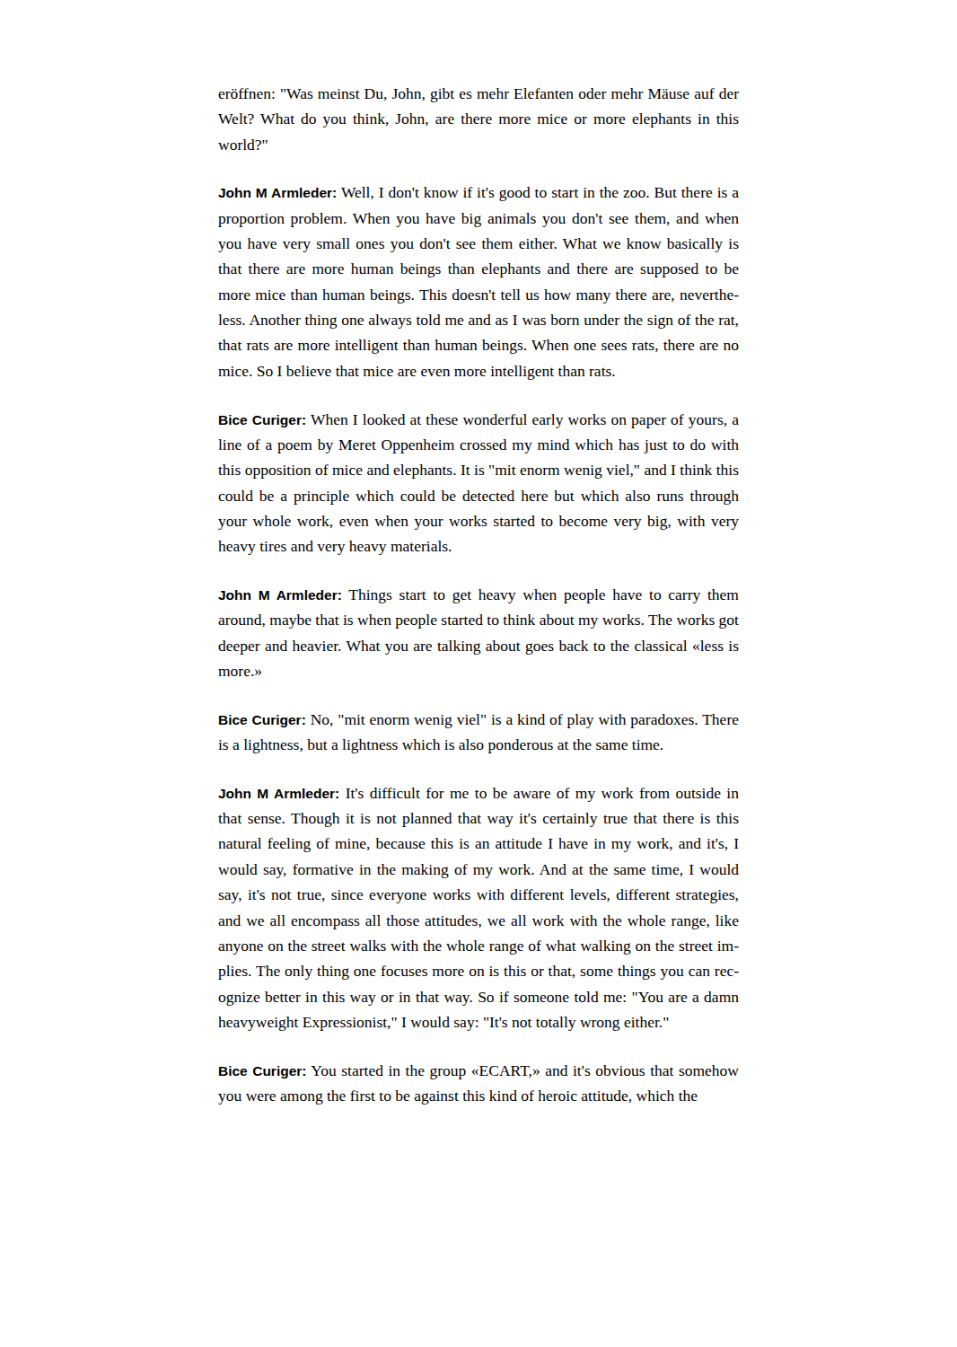eröffnen: "Was meinst Du, John, gibt es mehr Elefanten oder mehr Mäuse auf der Welt? What do you think, John, are there more mice or more elephants in this world?"
John M Armleder: Well, I don't know if it's good to start in the zoo. But there is a proportion problem. When you have big animals you don't see them, and when you have very small ones you don't see them either. What we know basically is that there are more human beings than elephants and there are supposed to be more mice than human beings. This doesn't tell us how many there are, nevertheless. Another thing one always told me and as I was born under the sign of the rat, that rats are more intelligent than human beings. When one sees rats, there are no mice. So I believe that mice are even more intelligent than rats.
Bice Curiger: When I looked at these wonderful early works on paper of yours, a line of a poem by Meret Oppenheim crossed my mind which has just to do with this opposition of mice and elephants. It is "mit enorm wenig viel," and I think this could be a principle which could be detected here but which also runs through your whole work, even when your works started to become very big, with very heavy tires and very heavy materials.
John M Armleder: Things start to get heavy when people have to carry them around, maybe that is when people started to think about my works. The works got deeper and heavier. What you are talking about goes back to the classical «less is more.»
Bice Curiger: No, "mit enorm wenig viel" is a kind of play with paradoxes. There is a lightness, but a lightness which is also ponderous at the same time.
John M Armleder: It's difficult for me to be aware of my work from outside in that sense. Though it is not planned that way it's certainly true that there is this natural feeling of mine, because this is an attitude I have in my work, and it's, I would say, formative in the making of my work. And at the same time, I would say, it's not true, since everyone works with different levels, different strategies, and we all encompass all those attitudes, we all work with the whole range, like anyone on the street walks with the whole range of what walking on the street implies. The only thing one focuses more on is this or that, some things you can recognize better in this way or in that way. So if someone told me: "You are a damn heavyweight Expressionist," I would say: "It's not totally wrong either."
Bice Curiger: You started in the group «ECART,» and it's obvious that somehow you were among the first to be against this kind of heroic attitude, which the